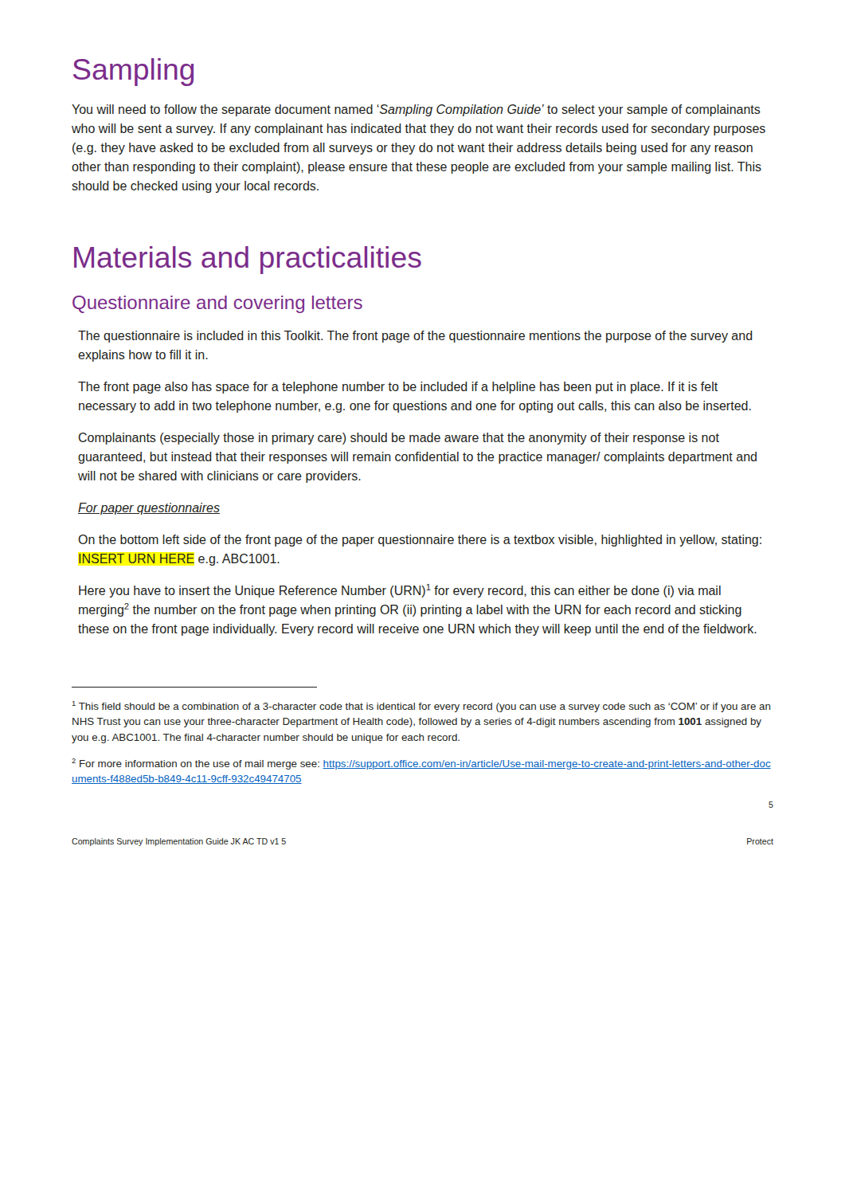Sampling
You will need to follow the separate document named ‘Sampling Compilation Guide’ to select your sample of complainants who will be sent a survey. If any complainant has indicated that they do not want their records used for secondary purposes (e.g. they have asked to be excluded from all surveys or they do not want their address details being used for any reason other than responding to their complaint), please ensure that these people are excluded from your sample mailing list. This should be checked using your local records.
Materials and practicalities
Questionnaire and covering letters
The questionnaire is included in this Toolkit. The front page of the questionnaire mentions the purpose of the survey and explains how to fill it in.
The front page also has space for a telephone number to be included if a helpline has been put in place. If it is felt necessary to add in two telephone number, e.g. one for questions and one for opting out calls, this can also be inserted.
Complainants (especially those in primary care) should be made aware that the anonymity of their response is not guaranteed, but instead that their responses will remain confidential to the practice manager/ complaints department and will not be shared with clinicians or care providers.
For paper questionnaires
On the bottom left side of the front page of the paper questionnaire there is a textbox visible, highlighted in yellow, stating: INSERT URN HERE e.g. ABC1001.
Here you have to insert the Unique Reference Number (URN)1 for every record, this can either be done (i) via mail merging2 the number on the front page when printing OR (ii) printing a label with the URN for each record and sticking these on the front page individually. Every record will receive one URN which they will keep until the end of the fieldwork.
1 This field should be a combination of a 3-character code that is identical for every record (you can use a survey code such as ‘COM’ or if you are an NHS Trust you can use your three-character Department of Health code), followed by a series of 4-digit numbers ascending from 1001 assigned by you e.g. ABC1001. The final 4-character number should be unique for each record.
2 For more information on the use of mail merge see: https://support.office.com/en-in/article/Use-mail-merge-to-create-and-print-letters-and-other-documents-f488ed5b-b849-4c11-9cff-932c49474705
5
Complaints Survey Implementation Guide JK AC TD v1 5 Protect